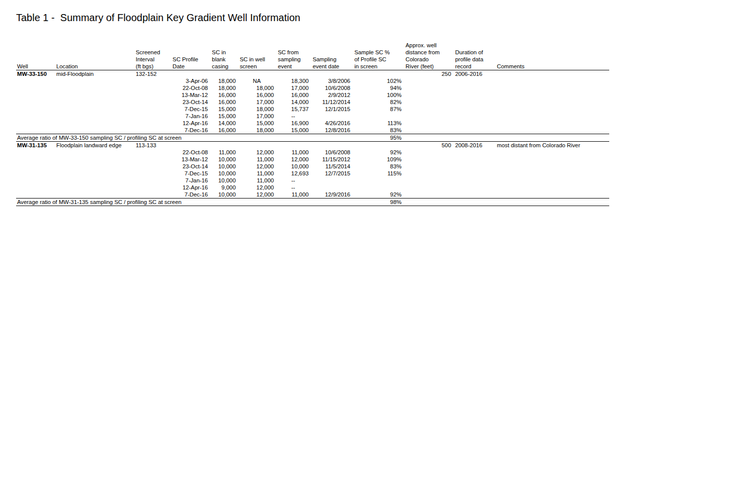Table 1 - Summary of Floodplain Key Gradient Well Information
| | | | | | | | | | Approx. well | | |
| --- | --- | --- | --- | --- | --- | --- | --- | --- | --- | --- | --- |
| | | Screened | | SC in | | SC from | | Sample SC % | distance from | Duration of | |
| | | Interval | SC Profile | blank | SC in well | sampling | Sampling | of Profile SC | Colorado | profile data | |
| Well | Location | (ft bgs) | Date | casing | screen | event | event date | in screen | River (feet) | record | Comments |
| MW-33-150 | mid-Floodplain | 132-152 | | | | | | | 250 | 2006-2016 | |
| | | | 3-Apr-06 | 18,000 | NA | 18,300 | 3/8/2006 | 102% | | | |
| | | | 22-Oct-08 | 18,000 | 18,000 | 17,000 | 10/6/2008 | 94% | | | |
| | | | 13-Mar-12 | 16,000 | 16,000 | 16,000 | 2/9/2012 | 100% | | | |
| | | | 23-Oct-14 | 16,000 | 17,000 | 14,000 | 11/12/2014 | 82% | | | |
| | | | 7-Dec-15 | 15,000 | 18,000 | 15,737 | 12/1/2015 | 87% | | | |
| | | | 7-Jan-16 | 15,000 | 17,000 | -- | | | | | |
| | | | 12-Apr-16 | 14,000 | 15,000 | 16,900 | 4/26/2016 | 113% | | | |
| | | | 7-Dec-16 | 16,000 | 18,000 | 15,000 | 12/8/2016 | 83% | | | |
| Average ratio of MW-33-150 sampling SC / profiling SC at screen | 95% | | | |
| MW-31-135 | Floodplain landward edge | 113-133 | | | | | | | 500 | 2008-2016 | most distant from Colorado River |
| | | | 22-Oct-08 | 11,000 | 12,000 | 11,000 | 10/6/2008 | 92% | | | |
| | | | 13-Mar-12 | 10,000 | 11,000 | 12,000 | 11/15/2012 | 109% | | | |
| | | | 23-Oct-14 | 10,000 | 12,000 | 10,000 | 11/5/2014 | 83% | | | |
| | | | 7-Dec-15 | 10,000 | 11,000 | 12,693 | 12/7/2015 | 115% | | | |
| | | | 7-Jan-16 | 10,000 | 11,000 | -- | | | | | |
| | | | 12-Apr-16 | 9,000 | 12,000 | -- | | | | | |
| | | | 7-Dec-16 | 10,000 | 12,000 | 11,000 | 12/9/2016 | 92% | | | |
| Average ratio of MW-31-135 sampling SC / profiling SC at screen | 98% | | | |